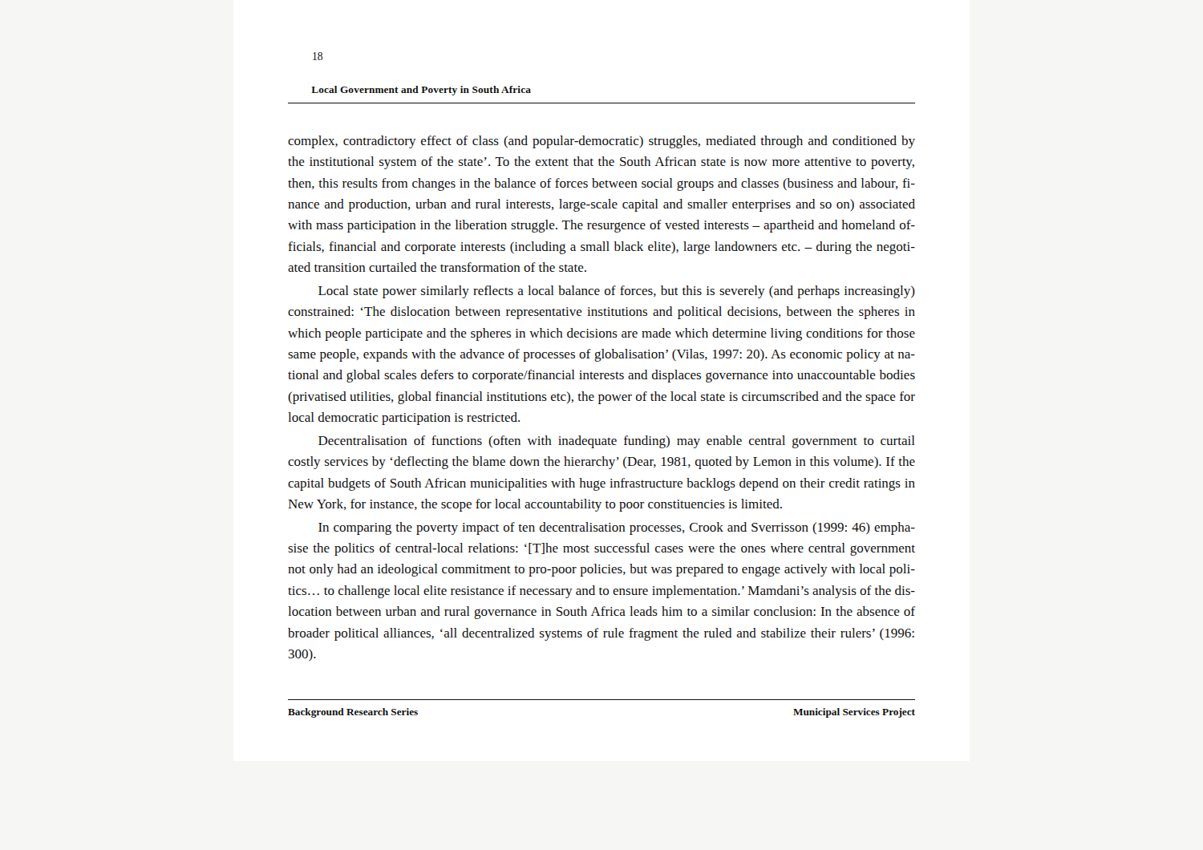18
Local Government and Poverty in South Africa
complex, contradictory effect of class (and popular-democratic) struggles, mediated through and conditioned by the institutional system of the state’. To the extent that the South African state is now more attentive to poverty, then, this results from changes in the balance of forces between social groups and classes (business and labour, finance and production, urban and rural interests, large-scale capital and smaller enterprises and so on) associated with mass participation in the liberation struggle. The resurgence of vested interests – apartheid and homeland officials, financial and corporate interests (including a small black elite), large landowners etc. – during the negotiated transition curtailed the transformation of the state.
Local state power similarly reflects a local balance of forces, but this is severely (and perhaps increasingly) constrained: ‘The dislocation between representative institutions and political decisions, between the spheres in which people participate and the spheres in which decisions are made which determine living conditions for those same people, expands with the advance of processes of globalisation’ (Vilas, 1997: 20). As economic policy at national and global scales defers to corporate/financial interests and displaces governance into unaccountable bodies (privatised utilities, global financial institutions etc), the power of the local state is circumscribed and the space for local democratic participation is restricted.
Decentralisation of functions (often with inadequate funding) may enable central government to curtail costly services by ‘deflecting the blame down the hierarchy’ (Dear, 1981, quoted by Lemon in this volume). If the capital budgets of South African municipalities with huge infrastructure backlogs depend on their credit ratings in New York, for instance, the scope for local accountability to poor constituencies is limited.
In comparing the poverty impact of ten decentralisation processes, Crook and Sverrisson (1999: 46) emphasise the politics of central-local relations: ‘[T]he most successful cases were the ones where central government not only had an ideological commitment to pro-poor policies, but was prepared to engage actively with local politics… to challenge local elite resistance if necessary and to ensure implementation.’ Mamdani’s analysis of the dislocation between urban and rural governance in South Africa leads him to a similar conclusion: In the absence of broader political alliances, ‘all decentralized systems of rule fragment the ruled and stabilize their rulers’ (1996: 300).
Background Research Series Municipal Services Project